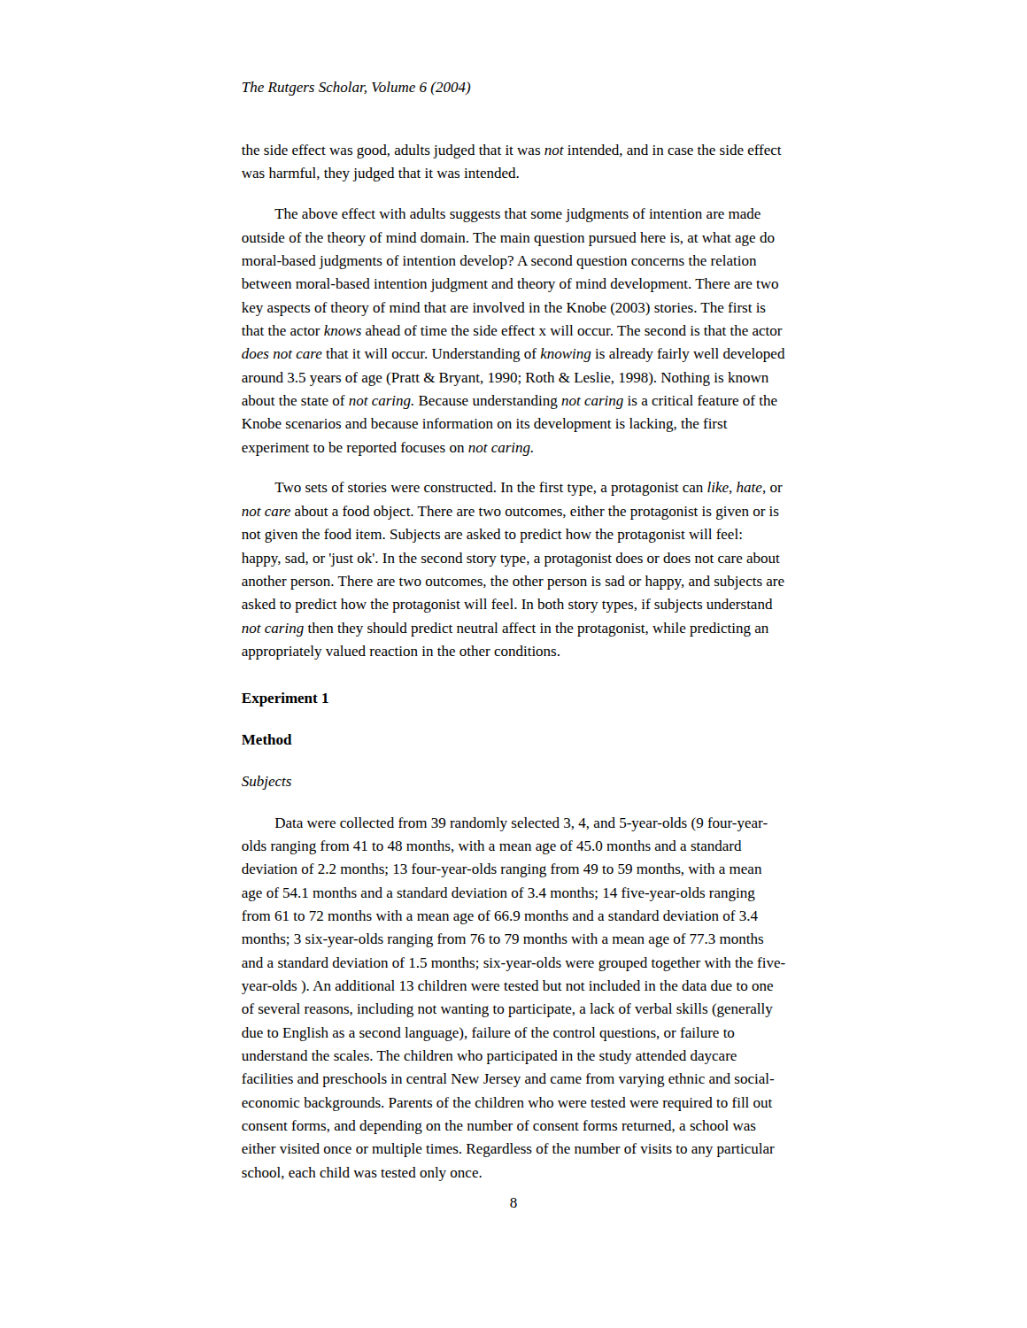The Rutgers Scholar, Volume 6 (2004)
the side effect was good, adults judged that it was not intended, and in case the side effect was harmful, they judged that it was intended.
The above effect with adults suggests that some judgments of intention are made outside of the theory of mind domain. The main question pursued here is, at what age do moral-based judgments of intention develop? A second question concerns the relation between moral-based intention judgment and theory of mind development. There are two key aspects of theory of mind that are involved in the Knobe (2003) stories. The first is that the actor knows ahead of time the side effect x will occur. The second is that the actor does not care that it will occur. Understanding of knowing is already fairly well developed around 3.5 years of age (Pratt & Bryant, 1990; Roth & Leslie, 1998). Nothing is known about the state of not caring. Because understanding not caring is a critical feature of the Knobe scenarios and because information on its development is lacking, the first experiment to be reported focuses on not caring.
Two sets of stories were constructed. In the first type, a protagonist can like, hate, or not care about a food object. There are two outcomes, either the protagonist is given or is not given the food item. Subjects are asked to predict how the protagonist will feel: happy, sad, or 'just ok'. In the second story type, a protagonist does or does not care about another person. There are two outcomes, the other person is sad or happy, and subjects are asked to predict how the protagonist will feel. In both story types, if subjects understand not caring then they should predict neutral affect in the protagonist, while predicting an appropriately valued reaction in the other conditions.
Experiment 1
Method
Subjects
Data were collected from 39 randomly selected 3, 4, and 5-year-olds (9 four-year-olds ranging from 41 to 48 months, with a mean age of 45.0 months and a standard deviation of 2.2 months; 13 four-year-olds ranging from 49 to 59 months, with a mean age of 54.1 months and a standard deviation of 3.4 months; 14 five-year-olds ranging from 61 to 72 months with a mean age of 66.9 months and a standard deviation of 3.4 months; 3 six-year-olds ranging from 76 to 79 months with a mean age of 77.3 months and a standard deviation of 1.5 months; six-year-olds were grouped together with the five-year-olds ). An additional 13 children were tested but not included in the data due to one of several reasons, including not wanting to participate, a lack of verbal skills (generally due to English as a second language), failure of the control questions, or failure to understand the scales. The children who participated in the study attended daycare facilities and preschools in central New Jersey and came from varying ethnic and social-economic backgrounds. Parents of the children who were tested were required to fill out consent forms, and depending on the number of consent forms returned, a school was either visited once or multiple times. Regardless of the number of visits to any particular school, each child was tested only once.
8